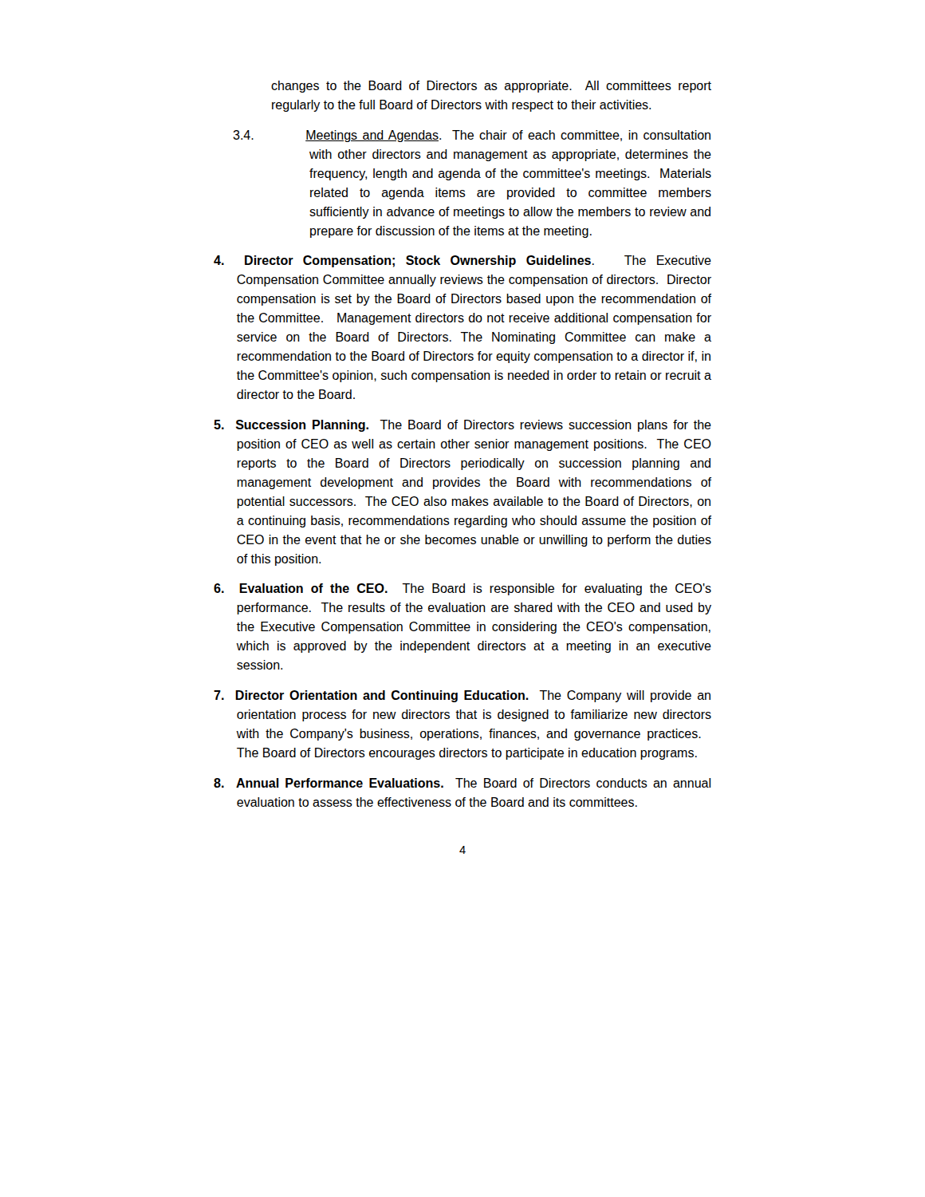changes to the Board of Directors as appropriate. All committees report regularly to the full Board of Directors with respect to their activities.
3.4. Meetings and Agendas. The chair of each committee, in consultation with other directors and management as appropriate, determines the frequency, length and agenda of the committee's meetings. Materials related to agenda items are provided to committee members sufficiently in advance of meetings to allow the members to review and prepare for discussion of the items at the meeting.
4. Director Compensation; Stock Ownership Guidelines. The Executive Compensation Committee annually reviews the compensation of directors. Director compensation is set by the Board of Directors based upon the recommendation of the Committee. Management directors do not receive additional compensation for service on the Board of Directors. The Nominating Committee can make a recommendation to the Board of Directors for equity compensation to a director if, in the Committee's opinion, such compensation is needed in order to retain or recruit a director to the Board.
5. Succession Planning. The Board of Directors reviews succession plans for the position of CEO as well as certain other senior management positions. The CEO reports to the Board of Directors periodically on succession planning and management development and provides the Board with recommendations of potential successors. The CEO also makes available to the Board of Directors, on a continuing basis, recommendations regarding who should assume the position of CEO in the event that he or she becomes unable or unwilling to perform the duties of this position.
6. Evaluation of the CEO. The Board is responsible for evaluating the CEO's performance. The results of the evaluation are shared with the CEO and used by the Executive Compensation Committee in considering the CEO's compensation, which is approved by the independent directors at a meeting in an executive session.
7. Director Orientation and Continuing Education. The Company will provide an orientation process for new directors that is designed to familiarize new directors with the Company's business, operations, finances, and governance practices. The Board of Directors encourages directors to participate in education programs.
8. Annual Performance Evaluations. The Board of Directors conducts an annual evaluation to assess the effectiveness of the Board and its committees.
4